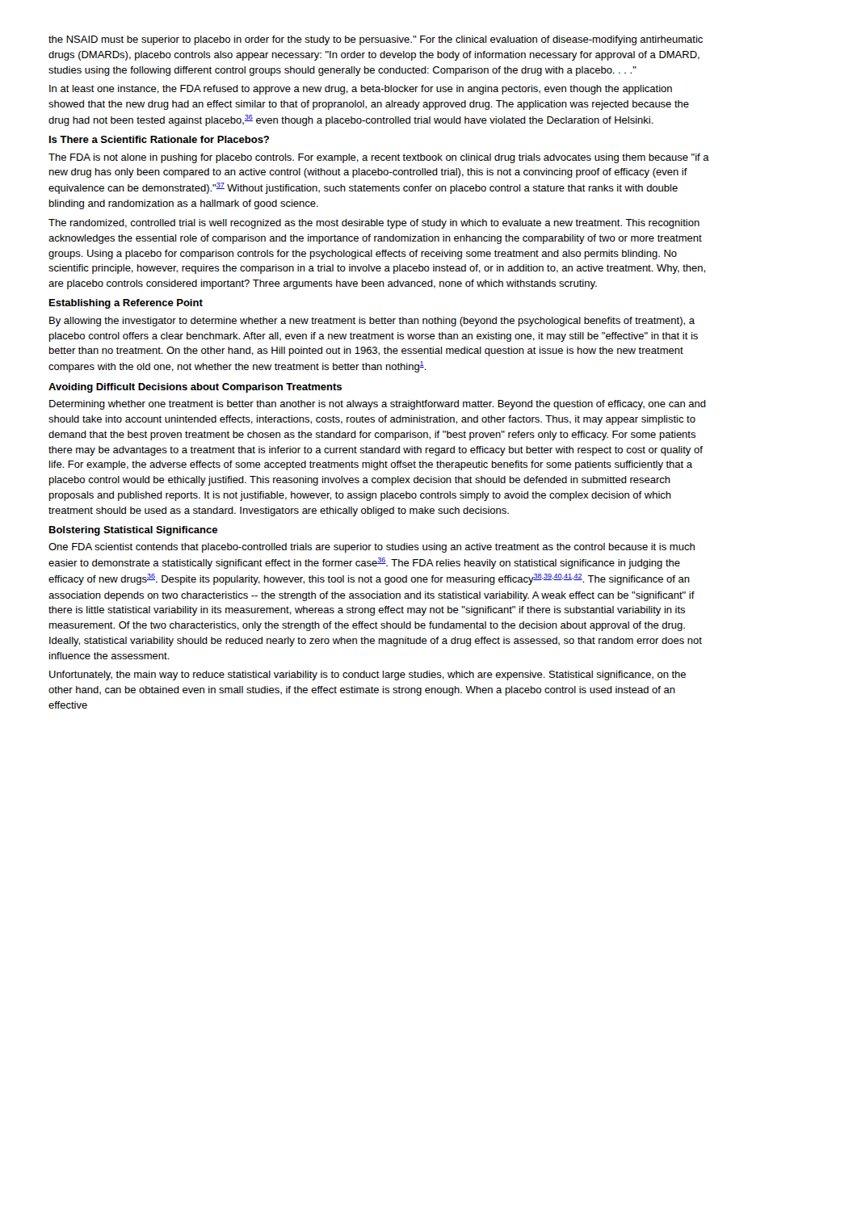the NSAID must be superior to placebo in order for the study to be persuasive." For the clinical evaluation of disease-modifying antirheumatic drugs (DMARDs), placebo controls also appear necessary: "In order to develop the body of information necessary for approval of a DMARD, studies using the following different control groups should generally be conducted: Comparison of the drug with a placebo. . . ."
In at least one instance, the FDA refused to approve a new drug, a beta-blocker for use in angina pectoris, even though the application showed that the new drug had an effect similar to that of propranolol, an already approved drug. The application was rejected because the drug had not been tested against placebo,36 even though a placebo-controlled trial would have violated the Declaration of Helsinki.
Is There a Scientific Rationale for Placebos?
The FDA is not alone in pushing for placebo controls. For example, a recent textbook on clinical drug trials advocates using them because "if a new drug has only been compared to an active control (without a placebo-controlled trial), this is not a convincing proof of efficacy (even if equivalence can be demonstrated)."37 Without justification, such statements confer on placebo control a stature that ranks it with double blinding and randomization as a hallmark of good science.
The randomized, controlled trial is well recognized as the most desirable type of study in which to evaluate a new treatment. This recognition acknowledges the essential role of comparison and the importance of randomization in enhancing the comparability of two or more treatment groups. Using a placebo for comparison controls for the psychological effects of receiving some treatment and also permits blinding. No scientific principle, however, requires the comparison in a trial to involve a placebo instead of, or in addition to, an active treatment. Why, then, are placebo controls considered important? Three arguments have been advanced, none of which withstands scrutiny.
Establishing a Reference Point
By allowing the investigator to determine whether a new treatment is better than nothing (beyond the psychological benefits of treatment), a placebo control offers a clear benchmark. After all, even if a new treatment is worse than an existing one, it may still be "effective" in that it is better than no treatment. On the other hand, as Hill pointed out in 1963, the essential medical question at issue is how the new treatment compares with the old one, not whether the new treatment is better than nothing1.
Avoiding Difficult Decisions about Comparison Treatments
Determining whether one treatment is better than another is not always a straightforward matter. Beyond the question of efficacy, one can and should take into account unintended effects, interactions, costs, routes of administration, and other factors. Thus, it may appear simplistic to demand that the best proven treatment be chosen as the standard for comparison, if "best proven" refers only to efficacy. For some patients there may be advantages to a treatment that is inferior to a current standard with regard to efficacy but better with respect to cost or quality of life. For example, the adverse effects of some accepted treatments might offset the therapeutic benefits for some patients sufficiently that a placebo control would be ethically justified. This reasoning involves a complex decision that should be defended in submitted research proposals and published reports. It is not justifiable, however, to assign placebo controls simply to avoid the complex decision of which treatment should be used as a standard. Investigators are ethically obliged to make such decisions.
Bolstering Statistical Significance
One FDA scientist contends that placebo-controlled trials are superior to studies using an active treatment as the control because it is much easier to demonstrate a statistically significant effect in the former case36. The FDA relies heavily on statistical significance in judging the efficacy of new drugs36. Despite its popularity, however, this tool is not a good one for measuring efficacy38,39,40,41,42. The significance of an association depends on two characteristics -- the strength of the association and its statistical variability. A weak effect can be "significant" if there is little statistical variability in its measurement, whereas a strong effect may not be "significant" if there is substantial variability in its measurement. Of the two characteristics, only the strength of the effect should be fundamental to the decision about approval of the drug. Ideally, statistical variability should be reduced nearly to zero when the magnitude of a drug effect is assessed, so that random error does not influence the assessment.
Unfortunately, the main way to reduce statistical variability is to conduct large studies, which are expensive. Statistical significance, on the other hand, can be obtained even in small studies, if the effect estimate is strong enough. When a placebo control is used instead of an effective